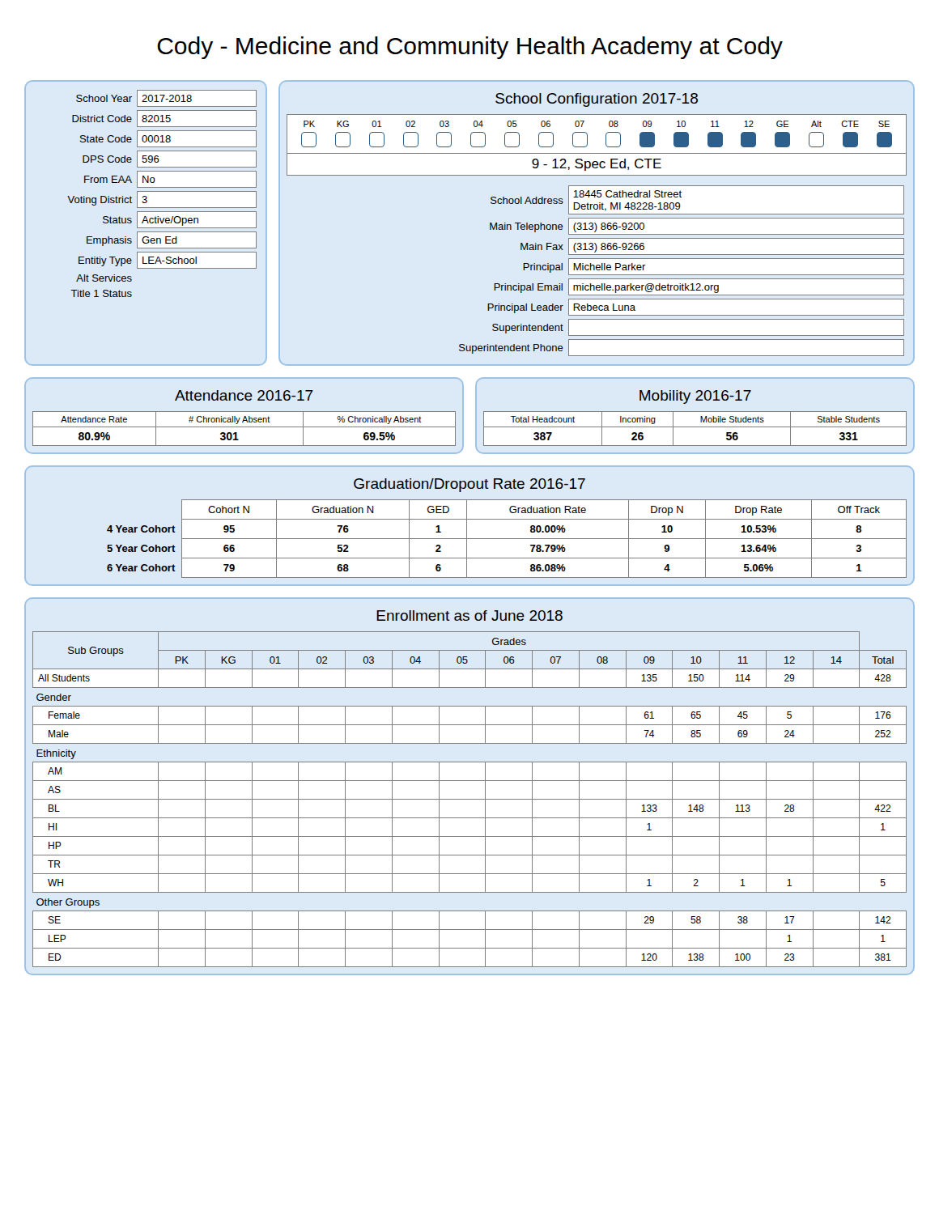Cody - Medicine and Community Health Academy at Cody
| School Year | 2017-2018 |
| District Code | 82015 |
| State Code | 00018 |
| DPS Code | 596 |
| From EAA | No |
| Voting District | 3 |
| Status | Active/Open |
| Emphasis | Gen Ed |
| Entitiy Type | LEA-School |
| Alt Services | |
| Title 1 Status | |
School Configuration 2017-18
| PK | KG | 01 | 02 | 03 | 04 | 05 | 06 | 07 | 08 | 09 | 10 | 11 | 12 | GE | Alt | CTE | SE |
9 - 12, Spec Ed, CTE
| School Address | 18445 Cathedral Street Detroit, MI 48228-1809 |
| Main Telephone | (313) 866-9200 |
| Main Fax | (313) 866-9266 |
| Principal | Michelle Parker |
| Principal Email | michelle.parker@detroitk12.org |
| Principal Leader | Rebeca Luna |
| Superintendent | |
| Superintendent Phone | |
Attendance 2016-17
| Attendance Rate | # Chronically Absent | % Chronically Absent |
| --- | --- | --- |
| 80.9% | 301 | 69.5% |
Mobility 2016-17
| Total Headcount | Incoming | Mobile Students | Stable Students |
| --- | --- | --- | --- |
| 387 | 26 | 56 | 331 |
Graduation/Dropout Rate 2016-17
| | Cohort N | Graduation N | GED | Graduation Rate | Drop N | Drop Rate | Off Track |
| --- | --- | --- | --- | --- | --- | --- | --- |
| 4 Year Cohort | 95 | 76 | 1 | 80.00% | 10 | 10.53% | 8 |
| 5 Year Cohort | 66 | 52 | 2 | 78.79% | 9 | 13.64% | 3 |
| 6 Year Cohort | 79 | 68 | 6 | 86.08% | 4 | 5.06% | 1 |
Enrollment as of June 2018
| Sub Groups | Grades |
| --- | --- |
| PK | KG | 01 | 02 | 03 | 04 | 05 | 06 | 07 | 08 | 09 | 10 | 11 | 12 | 14 | Total |
| All Students | | | | | | | | | | | 135 | 150 | 114 | 29 | | 428 |
| Gender |
| Female | | | | | | | | | | | 61 | 65 | 45 | 5 | | 176 |
| Male | | | | | | | | | | | 74 | 85 | 69 | 24 | | 252 |
| Ethnicity |
| AM | | | | | | | | | | | | | | | | |
| AS | | | | | | | | | | | | | | | | |
| BL | | | | | | | | | | | 133 | 148 | 113 | 28 | | 422 |
| HI | | | | | | | | | | | 1 | | | | | 1 |
| HP | | | | | | | | | | | | | | | | |
| TR | | | | | | | | | | | | | | | | |
| WH | | | | | | | | | | | 1 | 2 | 1 | 1 | | 5 |
| Other Groups |
| SE | | | | | | | | | | | 29 | 58 | 38 | 17 | | 142 |
| LEP | | | | | | | | | | | | | | 1 | | 1 |
| ED | | | | | | | | | | | 120 | 138 | 100 | 23 | | 381 |